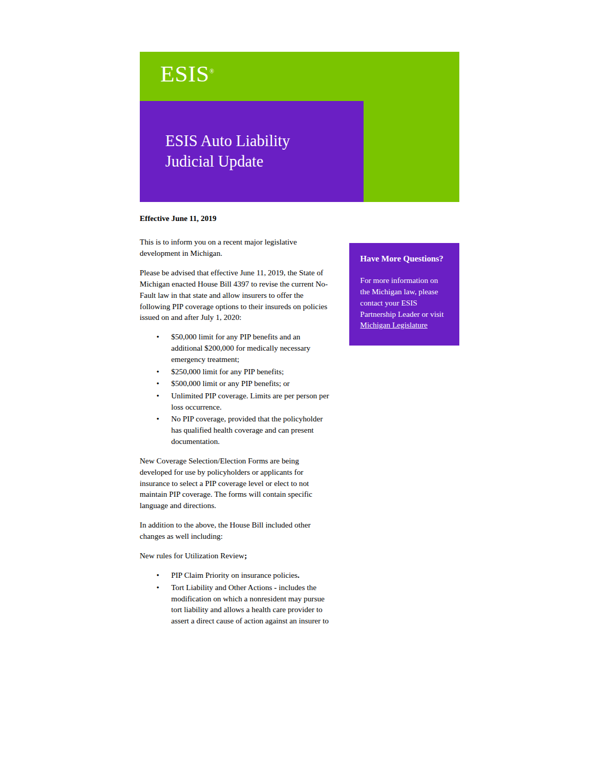ESIS®
ESIS Auto Liability
Judicial Update
Effective June 11, 2019
This is to inform you on a recent major legislative development in Michigan.
Please be advised that effective June 11, 2019, the State of Michigan enacted House Bill 4397 to revise the current No-Fault law in that state and allow insurers to offer the following PIP coverage options to their insureds on policies issued on and after July 1, 2020:
$50,000 limit for any PIP benefits and an additional $200,000 for medically necessary emergency treatment;
$250,000 limit for any PIP benefits;
$500,000 limit or any PIP benefits; or
Unlimited PIP coverage. Limits are per person per loss occurrence.
No PIP coverage, provided that the policyholder has qualified health coverage and can present documentation.
New Coverage Selection/Election Forms are being developed for use by policyholders or applicants for insurance to select a PIP coverage level or elect to not maintain PIP coverage. The forms will contain specific language and directions.
In addition to the above, the House Bill included other changes as well including:
New rules for Utilization Review;
PIP Claim Priority on insurance policies.
Tort Liability and Other Actions - includes the modification on which a nonresident may pursue tort liability and allows a health care provider to assert a direct cause of action against an insurer to
Have More Questions?
For more information on the Michigan law, please contact your ESIS Partnership Leader or visit Michigan Legislature